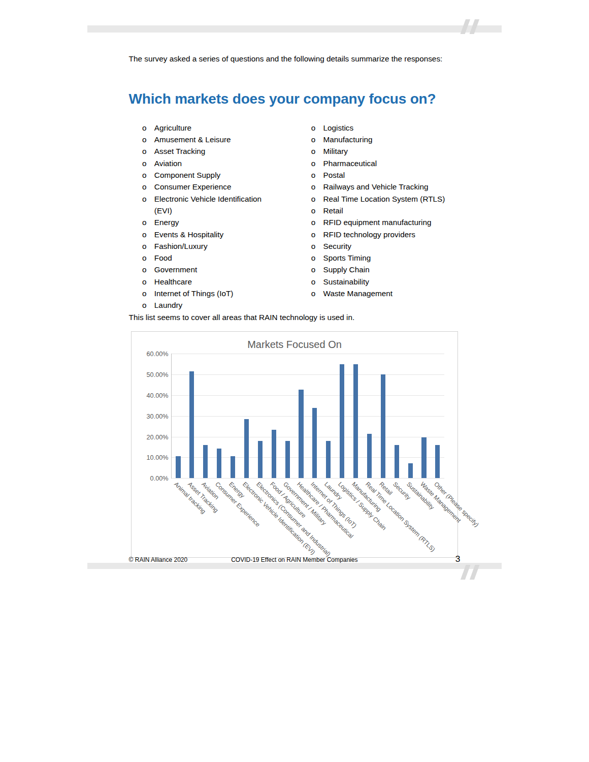The survey asked a series of questions and the following details summarize the responses:
Which markets does your company focus on?
Agriculture
Amusement & Leisure
Asset Tracking
Aviation
Component Supply
Consumer Experience
Electronic Vehicle Identification
(EVI)
Energy
Events & Hospitality
Fashion/Luxury
Food
Government
Healthcare
Internet of Things (IoT)
Laundry
Logistics
Manufacturing
Military
Pharmaceutical
Postal
Railways and Vehicle Tracking
Real Time Location System (RTLS)
Retail
RFID equipment manufacturing
RFID technology providers
Security
Sports Timing
Supply Chain
Sustainability
Waste Management
This list seems to cover all areas that RAIN technology is used in.
Markets Focused On
60.00%
50.00%
40.00%
30.00%
20.00%
10.00%
0.00%
Animal tracking
Asset Tracking
Aviation
Consumer Experience
Energy
Electronic Vehicle Identification (EVI)
Electronics (Consumer and Industrial)
Food / Agriculture
Government / Military
Healthcare / Pharmaceutical
Internet of Things (IoT)
Laundry
Logistics / Supply Chain
Manufacturing
Real Time Location System (RTLS)
Retail
Security
Sustainability
Waste Management
Other (Please specify)
© RAIN Alliance 2020
COVID-19 Effect on RAIN Member Companies
3